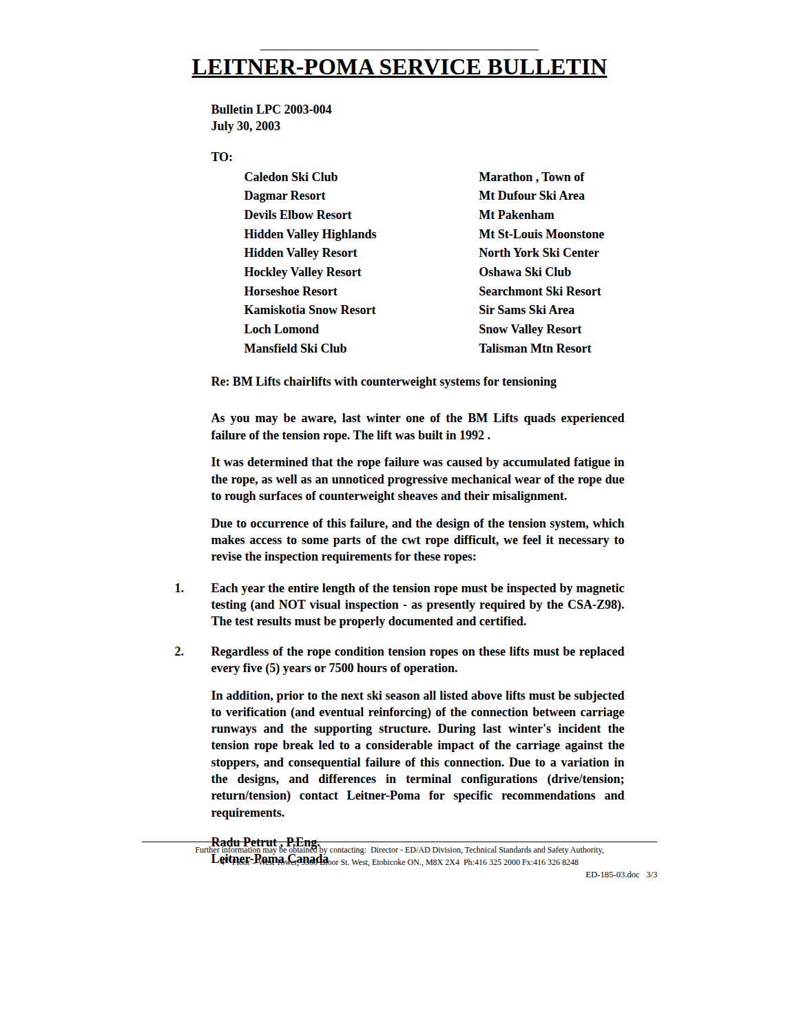LEITNER-POMA SERVICE BULLETIN
Bulletin LPC 2003-004
July 30, 2003
TO:
| Caledon Ski Club | Marathon , Town of |
| Dagmar Resort | Mt Dufour Ski Area |
| Devils Elbow Resort | Mt Pakenham |
| Hidden Valley Highlands | Mt St-Louis Moonstone |
| Hidden Valley Resort | North York Ski Center |
| Hockley Valley Resort | Oshawa Ski Club |
| Horseshoe Resort | Searchmont Ski Resort |
| Kamiskotia Snow Resort | Sir Sams Ski Area |
| Loch Lomond | Snow Valley Resort |
| Mansfield Ski Club | Talisman Mtn Resort |
Re: BM Lifts chairlifts with counterweight systems for tensioning
As you may be aware, last winter one of the BM Lifts quads experienced failure of the tension rope. The lift was built in 1992 .
It was determined that the rope failure was caused by accumulated fatigue in the rope, as well as an unnoticed progressive mechanical wear of the rope due to rough surfaces of counterweight sheaves and their misalignment.
Due to occurrence of this failure, and the design of the tension system, which makes access to some parts of the cwt rope difficult, we feel it necessary to revise the inspection requirements for these ropes:
1.
Each year the entire length of the tension rope must be inspected by magnetic testing (and NOT visual inspection - as presently required by the CSA-Z98). The test results must be properly documented and certified.
2.
Regardless of the rope condition tension ropes on these lifts must be replaced every five (5) years or 7500 hours of operation.
In addition, prior to the next ski season all listed above lifts must be subjected to verification (and eventual reinforcing) of the connection between carriage runways and the supporting structure. During last winter's incident the tension rope break led to a considerable impact of the carriage against the stoppers, and consequential failure of this connection. Due to a variation in the designs, and differences in terminal configurations (drive/tension; return/tension) contact Leitner-Poma for specific recommendations and requirements.
Radu Petrut , P.Eng.
Leitner-Poma Canada
Further information may be obtained by contacting: Director - ED/AD Division, Technical Standards and Safety Authority,
4th Floor – West Tower, 3300 Bloor St. West, Etobicoke ON., M8X 2X4 Ph:416 325 2000 Fx:416 326 8248
ED-185-03.doc 3/3